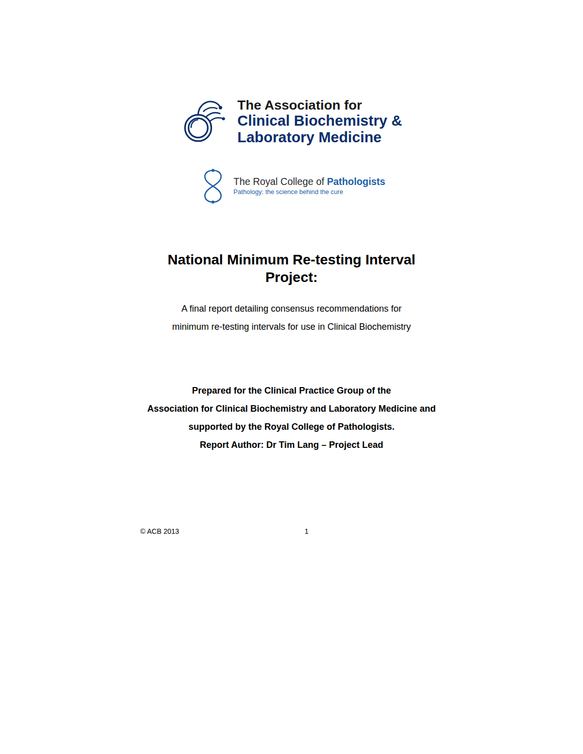The Association for
Clinical Biochemistry &
Laboratory Medicine
The Royal College of Pathologists
Pathology: the science behind the cure
National Minimum Re-testing Interval Project:
A final report detailing consensus recommendations for
minimum re-testing intervals for use in Clinical Biochemistry
Prepared for the Clinical Practice Group of the
Association for Clinical Biochemistry and Laboratory Medicine and
supported by the Royal College of Pathologists.
Report Author: Dr Tim Lang – Project Lead
© ACB 2013
1